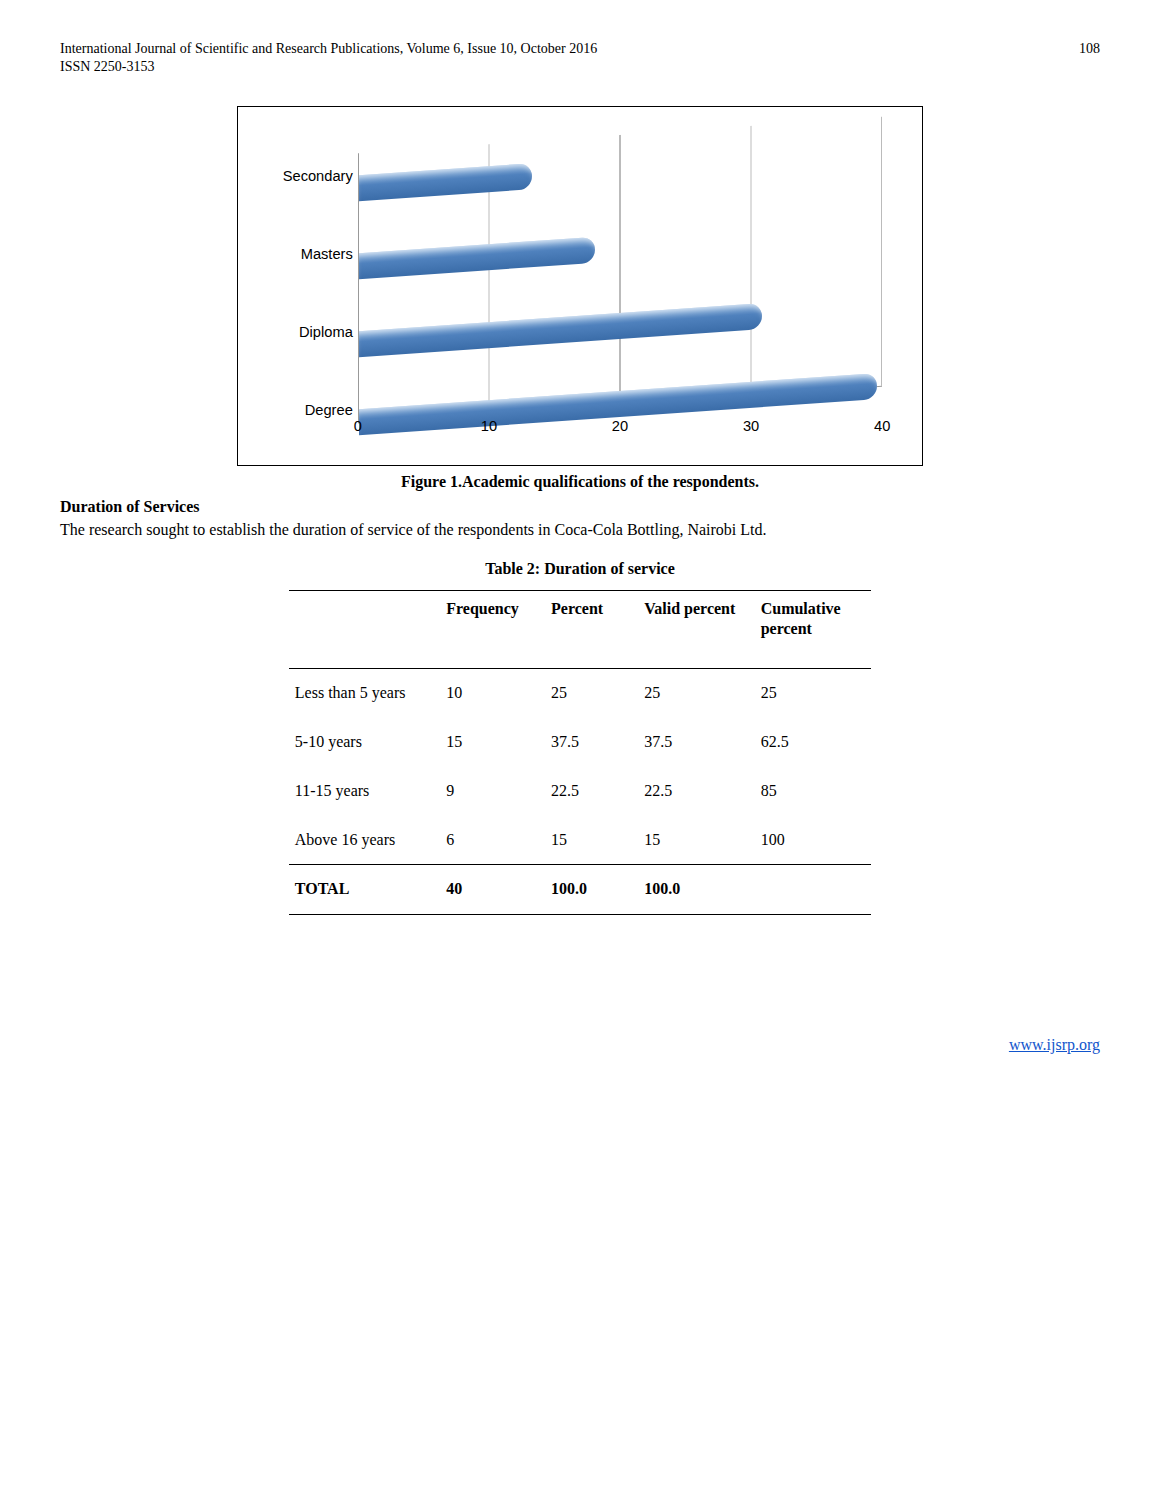International Journal of Scientific and Research Publications, Volume 6, Issue 10, October 2016
ISSN 2250-3153
108
Secondary
Masters
Diploma
Degree
0 10 20 30 40
Figure 1.Academic qualifications of the respondents.
Duration of Services
The research sought to establish the duration of service of the respondents in Coca-Cola Bottling, Nairobi Ltd.
Table 2: Duration of service
| | Frequency | Percent | Valid percent | Cumulative percent |
| --- | --- | --- | --- | --- |
| Less than 5 years | 10 | 25 | 25 | 25 |
| 5-10 years | 15 | 37.5 | 37.5 | 62.5 |
| 11-15 years | 9 | 22.5 | 22.5 | 85 |
| Above 16 years | 6 | 15 | 15 | 100 |
| TOTAL | 40 | 100.0 | 100.0 | |
www.ijsrp.org